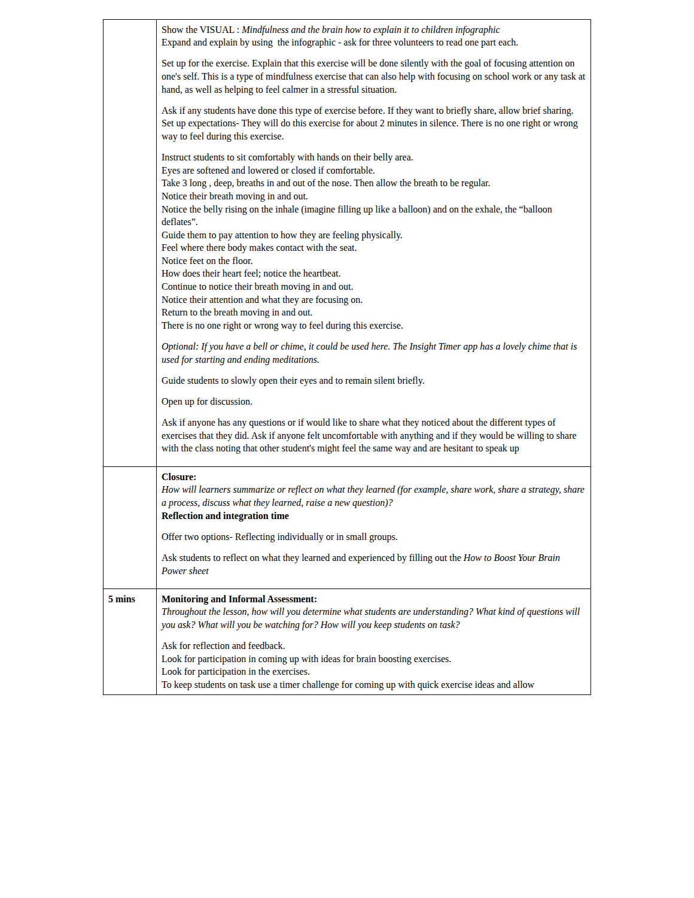| | Show the VISUAL : Mindfulness and the brain how to explain it to children infographic Expand and explain by using the infographic - ask for three volunteers to read one part each. Set up for the exercise. Explain that this exercise will be done silently with the goal of focusing attention on one's self. This is a type of mindfulness exercise that can also help with focusing on school work or any task at hand, as well as helping to feel calmer in a stressful situation. Ask if any students have done this type of exercise before. If they want to briefly share, allow brief sharing. Set up expectations- They will do this exercise for about 2 minutes in silence. There is no one right or wrong way to feel during this exercise. Instruct students to sit comfortably with hands on their belly area. Eyes are softened and lowered or closed if comfortable. Take 3 long , deep, breaths in and out of the nose. Then allow the breath to be regular. Notice their breath moving in and out. Notice the belly rising on the inhale (imagine filling up like a balloon) and on the exhale, the “balloon deflates”. Guide them to pay attention to how they are feeling physically. Feel where there body makes contact with the seat. Notice feet on the floor. How does their heart feel; notice the heartbeat. Continue to notice their breath moving in and out. Notice their attention and what they are focusing on. Return to the breath moving in and out. There is no one right or wrong way to feel during this exercise. Optional: If you have a bell or chime, it could be used here. The Insight Timer app has a lovely chime that is used for starting and ending meditations. Guide students to slowly open their eyes and to remain silent briefly. Open up for discussion. Ask if anyone has any questions or if would like to share what they noticed about the different types of exercises that they did. Ask if anyone felt uncomfortable with anything and if they would be willing to share with the class noting that other student's might feel the same way and are hesitant to speak up |
| | Closure: How will learners summarize or reflect on what they learned (for example, share work, share a strategy, share a process, discuss what they learned, raise a new question)? Reflection and integration time Offer two options- Reflecting individually or in small groups. Ask students to reflect on what they learned and experienced by filling out the How to Boost Your Brain Power sheet |
| 5 mins | Monitoring and Informal Assessment: Throughout the lesson, how will you determine what students are understanding? What kind of questions will you ask? What will you be watching for? How will you keep students on task? Ask for reflection and feedback. Look for participation in coming up with ideas for brain boosting exercises. Look for participation in the exercises. To keep students on task use a timer challenge for coming up with quick exercise ideas and allow |